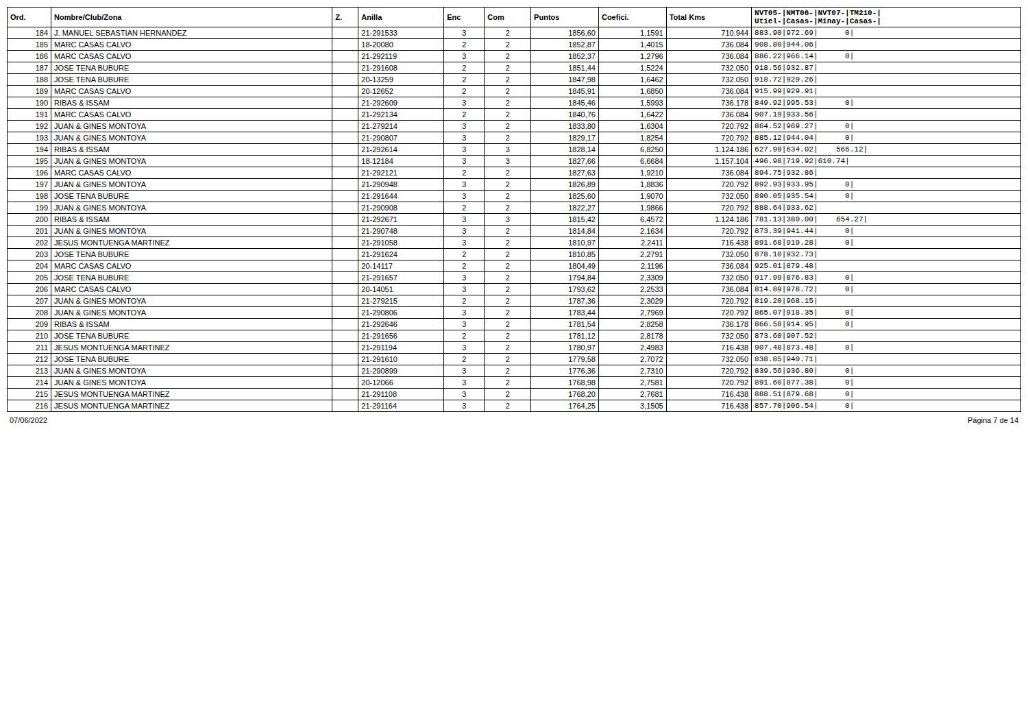| Ord. | Nombre/Club/Zona | Z. | Anilla | Enc | Com | Puntos | Coefici. | Total Kms | NVT05-/NMT06-/NVT07-/TM210-/ Utiel-/Casas-/Minay-/Casas-/ |
| --- | --- | --- | --- | --- | --- | --- | --- | --- | --- |
| 184 | J. MANUEL SEBASTIAN HERNANDEZ | | 21-291533 | 3 | 2 | 1856,60 | 1,1591 | 710.944 | 883.90/972.69/ 0/ |
| 185 | MARC CASAS CALVO | | 18-20080 | 2 | 2 | 1852,87 | 1,4015 | 736.084 | 908.80/944.06/ |
| 186 | MARC CASAS CALVO | | 21-292119 | 3 | 2 | 1852,37 | 1,2796 | 736.084 | 886.22/966.14/ 0/ |
| 187 | JOSE TENA BUBURE | | 21-291608 | 2 | 2 | 1851,44 | 1,5224 | 732.050 | 918.56/932.87/ |
| 188 | JOSE TENA BUBURE | | 20-13259 | 2 | 2 | 1847,98 | 1,6462 | 732.050 | 918.72/929.26/ |
| 189 | MARC CASAS CALVO | | 20-12652 | 2 | 2 | 1845,91 | 1,6850 | 736.084 | 915.99/929.91/ |
| 190 | RIBAS & ISSAM | | 21-292609 | 3 | 2 | 1845,46 | 1,5993 | 736.178 | 849.92/995.53/ 0/ |
| 191 | MARC CASAS CALVO | | 21-292134 | 2 | 2 | 1840,76 | 1,6422 | 736.084 | 907.19/933.56/ |
| 192 | JUAN & GINES MONTOYA | | 21-279214 | 3 | 2 | 1833,80 | 1,6304 | 720.792 | 864.52/969.27/ 0/ |
| 193 | JUAN & GINES MONTOYA | | 21-290807 | 3 | 2 | 1829,17 | 1,8254 | 720.792 | 885.12/944.04/ 0/ |
| 194 | RIBAS & ISSAM | | 21-292614 | 3 | 3 | 1828,14 | 6,8250 | 1.124.186 | 627.99/634.02/ 566.12/ |
| 195 | JUAN & GINES MONTOYA | | 18-12184 | 3 | 3 | 1827,66 | 6,6684 | 1.157.104 | 496.98/719.92/610.74/ |
| 196 | MARC CASAS CALVO | | 21-292121 | 2 | 2 | 1827,63 | 1,9210 | 736.084 | 894.75/932.86/ |
| 197 | JUAN & GINES MONTOYA | | 21-290948 | 3 | 2 | 1826,89 | 1,8836 | 720.792 | 892.93/933.95/ 0/ |
| 198 | JOSE TENA BUBURE | | 21-291644 | 3 | 2 | 1825,60 | 1,9070 | 732.050 | 890.05/935.54/ 0/ |
| 199 | JUAN & GINES MONTOYA | | 21-290908 | 2 | 2 | 1822,27 | 1,9866 | 720.792 | 888.64/933.62/ |
| 200 | RIBAS & ISSAM | | 21-292671 | 3 | 3 | 1815,42 | 6,4572 | 1.124.186 | 781.13/380.00/ 654.27/ |
| 201 | JUAN & GINES MONTOYA | | 21-290748 | 3 | 2 | 1814,84 | 2,1634 | 720.792 | 873.39/941.44/ 0/ |
| 202 | JESUS MONTUENGA MARTINEZ | | 21-291058 | 3 | 2 | 1810,97 | 2,2411 | 716.438 | 891.68/919.28/ 0/ |
| 203 | JOSE TENA BUBURE | | 21-291624 | 2 | 2 | 1810,85 | 2,2791 | 732.050 | 878.10/932.73/ |
| 204 | MARC CASAS CALVO | | 20-14117 | 2 | 2 | 1804,49 | 2,1196 | 736.084 | 925.01/879.48/ |
| 205 | JOSE TENA BUBURE | | 21-291657 | 3 | 2 | 1794,84 | 2,3309 | 732.050 | 917.99/876.83/ 0/ |
| 206 | MARC CASAS CALVO | | 20-14051 | 3 | 2 | 1793,62 | 2,2533 | 736.084 | 814.89/978.72/ 0/ |
| 207 | JUAN & GINES MONTOYA | | 21-279215 | 2 | 2 | 1787,36 | 2,3029 | 720.792 | 819.20/968.15/ |
| 208 | JUAN & GINES MONTOYA | | 21-290806 | 3 | 2 | 1783,44 | 2,7969 | 720.792 | 865.07/918.35/ 0/ |
| 209 | RIBAS & ISSAM | | 21-292646 | 3 | 2 | 1781,54 | 2,8258 | 736.178 | 866.58/914.95/ 0/ |
| 210 | JOSE TENA BUBURE | | 21-291656 | 2 | 2 | 1781,12 | 2,8178 | 732.050 | 873.60/907.52/ |
| 211 | JESUS MONTUENGA MARTINEZ | | 21-291194 | 3 | 2 | 1780,97 | 2,4983 | 716.438 | 907.48/873.48/ 0/ |
| 212 | JOSE TENA BUBURE | | 21-291610 | 2 | 2 | 1779,58 | 2,7072 | 732.050 | 838.85/940.71/ |
| 213 | JUAN & GINES MONTOYA | | 21-290899 | 3 | 2 | 1776,36 | 2,7310 | 720.792 | 839.56/936.80/ 0/ |
| 214 | JUAN & GINES MONTOYA | | 20-12066 | 3 | 2 | 1768,98 | 2,7581 | 720.792 | 891.60/877.38/ 0/ |
| 215 | JESUS MONTUENGA MARTINEZ | | 21-291108 | 3 | 2 | 1768,20 | 2,7681 | 716.438 | 888.51/879.68/ 0/ |
| 216 | JESUS MONTUENGA MARTINEZ | | 21-291164 | 3 | 2 | 1764,25 | 3,1505 | 716.438 | 857.70/906.54/ 0/ |
| 07/06/2022 | Página 7 de 14 |